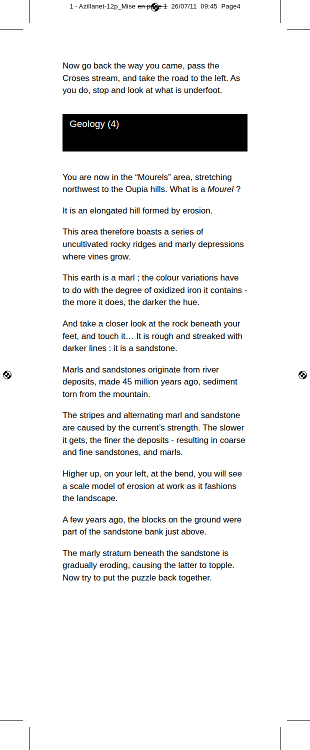1 - Azillanet-12p_Mise en page 1 26/07/11 09:45 Page4
Now go back the way you came, pass the Croses stream, and take the road to the left. As you do, stop and look at what is underfoot.
Geology (4)
You are now in the “Mourels” area, stretching northwest to the Oupia hills. What is a Mourel ?
It is an elongated hill formed by erosion.
This area therefore boasts a series of uncultivated rocky ridges and marly depressions where vines grow.
This earth is a marl ; the colour variations have to do with the degree of oxidized iron it contains - the more it does, the darker the hue.
And take a closer look at the rock beneath your feet, and touch it… It is rough and streaked with darker lines : it is a sandstone.
Marls and sandstones originate from river deposits, made 45 million years ago, sediment torn from the mountain.
The stripes and alternating marl and sandstone are caused by the current’s strength. The slower it gets, the finer the deposits - resulting in coarse and fine sandstones, and marls.
Higher up, on your left, at the bend, you will see a scale model of erosion at work as it fashions the landscape.
A few years ago, the blocks on the ground were part of the sandstone bank just above.
The marly stratum beneath the sandstone is gradually eroding, causing the latter to topple. Now try to put the puzzle back together.